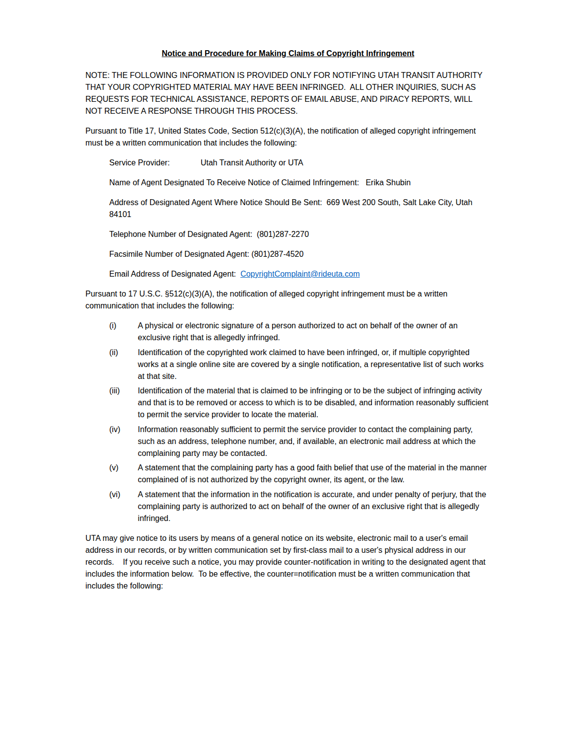Notice and Procedure for Making Claims of Copyright Infringement
Note: the following information is provided only for notifying Utah Transit Authority that your copyrighted material may have been infringed. All other inquiries, such as requests for technical assistance, reports of email abuse, and piracy reports, will not receive a response through this process.
Pursuant to Title 17, United States Code, Section 512(c)(3)(A), the notification of alleged copyright infringement must be a written communication that includes the following:
Service Provider: Utah Transit Authority or UTA
Name of Agent Designated To Receive Notice of Claimed Infringement: Erika Shubin
Address of Designated Agent Where Notice Should Be Sent: 669 West 200 South, Salt Lake City, Utah 84101
Telephone Number of Designated Agent: (801)287-2270
Facsimile Number of Designated Agent: (801)287-4520
Email Address of Designated Agent: CopyrightComplaint@rideuta.com
Pursuant to 17 U.S.C. §512(c)(3)(A), the notification of alleged copyright infringement must be a written communication that includes the following:
A physical or electronic signature of a person authorized to act on behalf of the owner of an exclusive right that is allegedly infringed.
Identification of the copyrighted work claimed to have been infringed, or, if multiple copyrighted works at a single online site are covered by a single notification, a representative list of such works at that site.
Identification of the material that is claimed to be infringing or to be the subject of infringing activity and that is to be removed or access to which is to be disabled, and information reasonably sufficient to permit the service provider to locate the material.
Information reasonably sufficient to permit the service provider to contact the complaining party, such as an address, telephone number, and, if available, an electronic mail address at which the complaining party may be contacted.
A statement that the complaining party has a good faith belief that use of the material in the manner complained of is not authorized by the copyright owner, its agent, or the law.
A statement that the information in the notification is accurate, and under penalty of perjury, that the complaining party is authorized to act on behalf of the owner of an exclusive right that is allegedly infringed.
UTA may give notice to its users by means of a general notice on its website, electronic mail to a user's email address in our records, or by written communication set by first-class mail to a user's physical address in our records. If you receive such a notice, you may provide counter-notification in writing to the designated agent that includes the information below. To be effective, the counter=notification must be a written communication that includes the following: